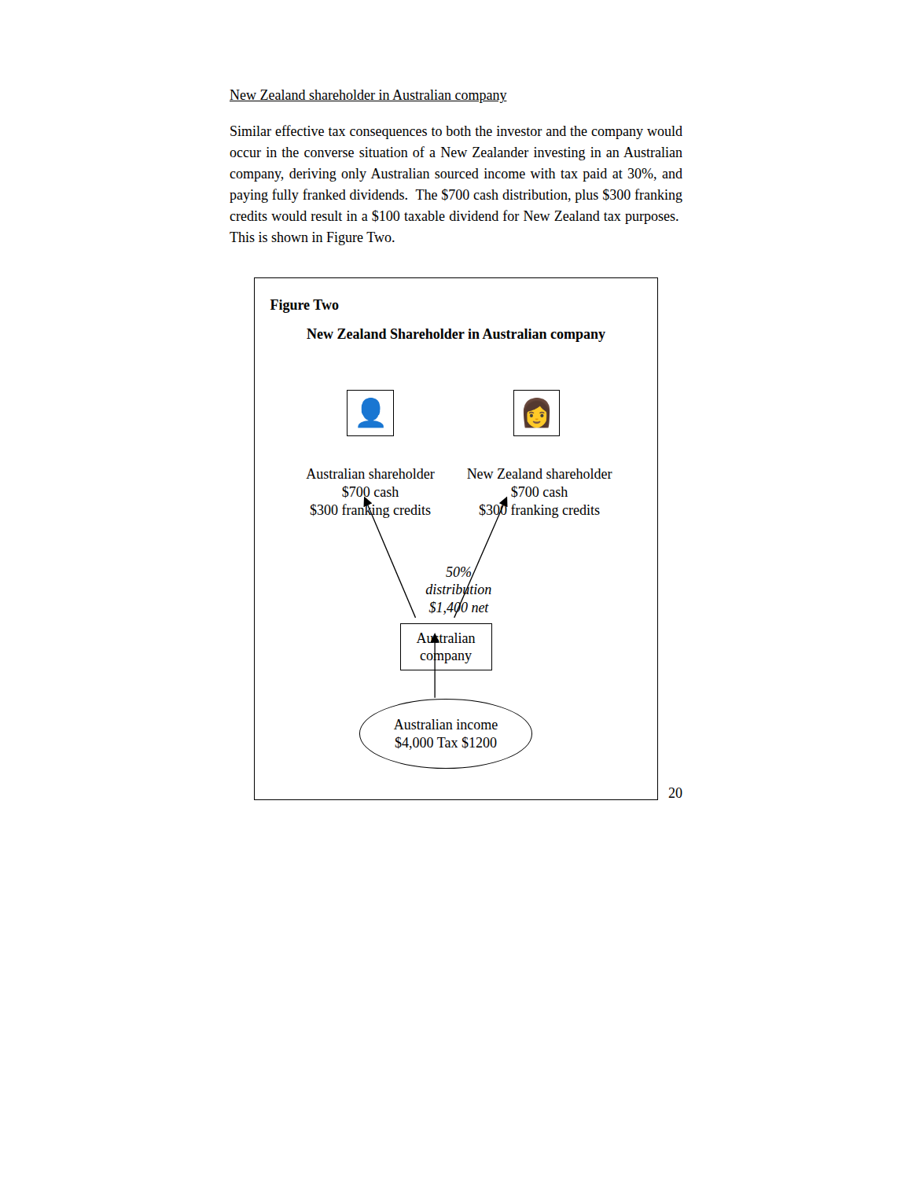New Zealand shareholder in Australian company
Similar effective tax consequences to both the investor and the company would occur in the converse situation of a New Zealander investing in an Australian company, deriving only Australian sourced income with tax paid at 30%, and paying fully franked dividends. The $700 cash distribution, plus $300 franking credits would result in a $100 taxable dividend for New Zealand tax purposes. This is shown in Figure Two.
Figure Two
New Zealand Shareholder in Australian company
👤
👩
Australian shareholder
$700 cash
$300 franking credits
New Zealand shareholder
$700 cash
$300 franking credits
50%
distribution
$1,400 net
Australian
company
Australian income
$4,000 Tax $1200
20